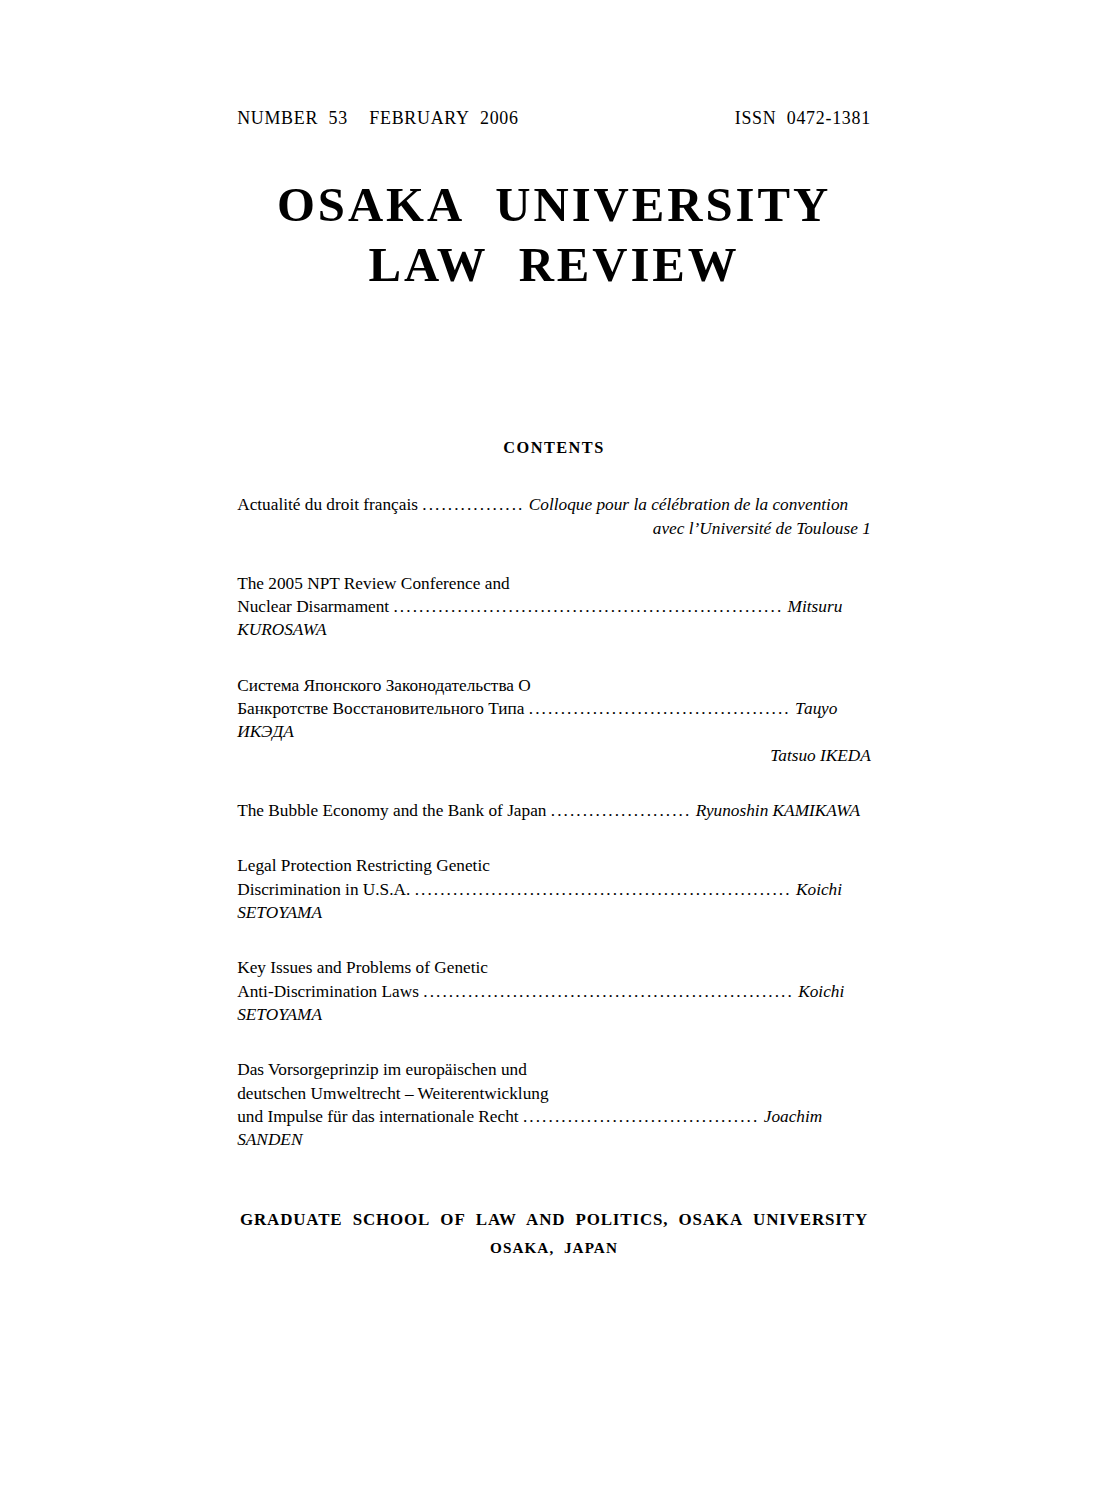NUMBER 53 FEBRUARY 2006 ISSN 0472-1381
OSAKA UNIVERSITY LAW REVIEW
CONTENTS
Actualité du droit français ................ Colloque pour la célébration de la convention
avec l’Université de Toulouse 1
The 2005 NPT Review Conference and
Nuclear Disarmament ............................................................. Mitsuru KUROSAWA
Система Японского Законодательства О
Банкротстве Восстановительного Типа ......................................... Тацуо ИКЭДА
Tatsuo IKEDA
The Bubble Economy and the Bank of Japan ...................... Ryunoshin KAMIKAWA
Legal Protection Restricting Genetic
Discrimination in U.S.A. ........................................................... Koichi SETOYAMA
Key Issues and Problems of Genetic
Anti-Discrimination Laws .......................................................... Koichi SETOYAMA
Das Vorsorgeprinzip im europäischen und
deutschen Umweltrecht – Weiterentwicklung
und Impulse für das internationale Recht ..................................... Joachim SANDEN
GRADUATE SCHOOL OF LAW AND POLITICS, OSAKA UNIVERSITY
OSAKA, JAPAN